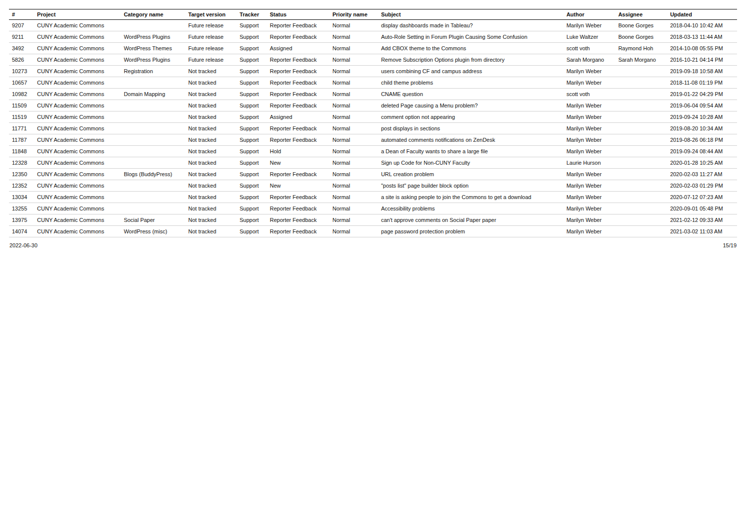| # | Project | Category name | Target version | Tracker | Status | Priority name | Subject | Author | Assignee | Updated |
| --- | --- | --- | --- | --- | --- | --- | --- | --- | --- | --- |
| 9207 | CUNY Academic Commons | | Future release | Support | Reporter Feedback | Normal | display dashboards made in Tableau? | Marilyn Weber | Boone Gorges | 2018-04-10 10:42 AM |
| 9211 | CUNY Academic Commons | WordPress Plugins | Future release | Support | Reporter Feedback | Normal | Auto-Role Setting in Forum Plugin Causing Some Confusion | Luke Waltzer | Boone Gorges | 2018-03-13 11:44 AM |
| 3492 | CUNY Academic Commons | WordPress Themes | Future release | Support | Assigned | Normal | Add CBOX theme to the Commons | scott voth | Raymond Hoh | 2014-10-08 05:55 PM |
| 5826 | CUNY Academic Commons | WordPress Plugins | Future release | Support | Reporter Feedback | Normal | Remove Subscription Options plugin from directory | Sarah Morgano | Sarah Morgano | 2016-10-21 04:14 PM |
| 10273 | CUNY Academic Commons | Registration | Not tracked | Support | Reporter Feedback | Normal | users combining CF and campus address | Marilyn Weber | | 2019-09-18 10:58 AM |
| 10657 | CUNY Academic Commons | | Not tracked | Support | Reporter Feedback | Normal | child theme problems | Marilyn Weber | | 2018-11-08 01:19 PM |
| 10982 | CUNY Academic Commons | Domain Mapping | Not tracked | Support | Reporter Feedback | Normal | CNAME question | scott voth | | 2019-01-22 04:29 PM |
| 11509 | CUNY Academic Commons | | Not tracked | Support | Reporter Feedback | Normal | deleted Page causing a Menu problem? | Marilyn Weber | | 2019-06-04 09:54 AM |
| 11519 | CUNY Academic Commons | | Not tracked | Support | Assigned | Normal | comment option not appearing | Marilyn Weber | | 2019-09-24 10:28 AM |
| 11771 | CUNY Academic Commons | | Not tracked | Support | Reporter Feedback | Normal | post displays in sections | Marilyn Weber | | 2019-08-20 10:34 AM |
| 11787 | CUNY Academic Commons | | Not tracked | Support | Reporter Feedback | Normal | automated comments notifications on ZenDesk | Marilyn Weber | | 2019-08-26 06:18 PM |
| 11848 | CUNY Academic Commons | | Not tracked | Support | Hold | Normal | a Dean of Faculty wants to share a large file | Marilyn Weber | | 2019-09-24 08:44 AM |
| 12328 | CUNY Academic Commons | | Not tracked | Support | New | Normal | Sign up Code for Non-CUNY Faculty | Laurie Hurson | | 2020-01-28 10:25 AM |
| 12350 | CUNY Academic Commons | Blogs (BuddyPress) | Not tracked | Support | Reporter Feedback | Normal | URL creation problem | Marilyn Weber | | 2020-02-03 11:27 AM |
| 12352 | CUNY Academic Commons | | Not tracked | Support | New | Normal | "posts list" page builder block option | Marilyn Weber | | 2020-02-03 01:29 PM |
| 13034 | CUNY Academic Commons | | Not tracked | Support | Reporter Feedback | Normal | a site is asking people to join the Commons to get a download | Marilyn Weber | | 2020-07-12 07:23 AM |
| 13255 | CUNY Academic Commons | | Not tracked | Support | Reporter Feedback | Normal | Accessibility problems | Marilyn Weber | | 2020-09-01 05:48 PM |
| 13975 | CUNY Academic Commons | Social Paper | Not tracked | Support | Reporter Feedback | Normal | can't approve comments on Social Paper paper | Marilyn Weber | | 2021-02-12 09:33 AM |
| 14074 | CUNY Academic Commons | WordPress (misc) | Not tracked | Support | Reporter Feedback | Normal | page password protection problem | Marilyn Weber | | 2021-03-02 11:03 AM |
| 2022-06-30 | 15/19 |